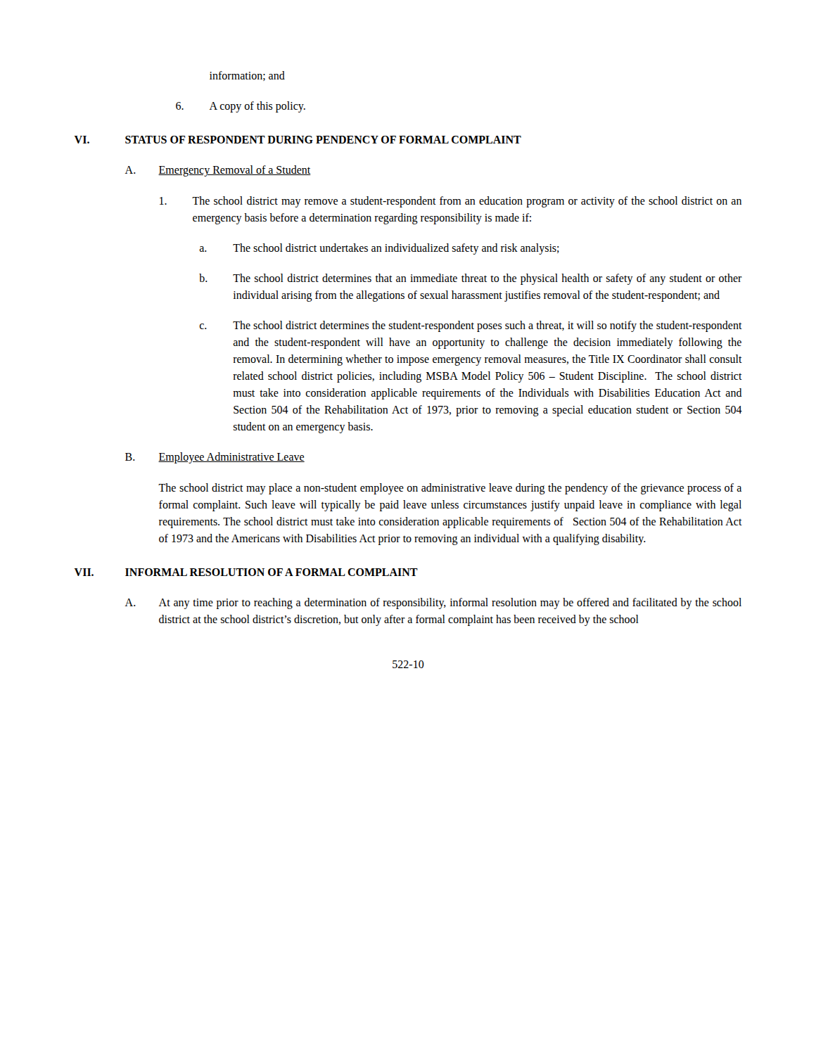information; and
6. A copy of this policy.
VI. STATUS OF RESPONDENT DURING PENDENCY OF FORMAL COMPLAINT
A. Emergency Removal of a Student
1. The school district may remove a student-respondent from an education program or activity of the school district on an emergency basis before a determination regarding responsibility is made if:
a. The school district undertakes an individualized safety and risk analysis;
b. The school district determines that an immediate threat to the physical health or safety of any student or other individual arising from the allegations of sexual harassment justifies removal of the student-respondent; and
c. The school district determines the student-respondent poses such a threat, it will so notify the student-respondent and the student-respondent will have an opportunity to challenge the decision immediately following the removal. In determining whether to impose emergency removal measures, the Title IX Coordinator shall consult related school district policies, including MSBA Model Policy 506 – Student Discipline. The school district must take into consideration applicable requirements of the Individuals with Disabilities Education Act and Section 504 of the Rehabilitation Act of 1973, prior to removing a special education student or Section 504 student on an emergency basis.
B. Employee Administrative Leave
The school district may place a non-student employee on administrative leave during the pendency of the grievance process of a formal complaint. Such leave will typically be paid leave unless circumstances justify unpaid leave in compliance with legal requirements. The school district must take into consideration applicable requirements of Section 504 of the Rehabilitation Act of 1973 and the Americans with Disabilities Act prior to removing an individual with a qualifying disability.
VII. INFORMAL RESOLUTION OF A FORMAL COMPLAINT
A. At any time prior to reaching a determination of responsibility, informal resolution may be offered and facilitated by the school district at the school district’s discretion, but only after a formal complaint has been received by the school
522-10